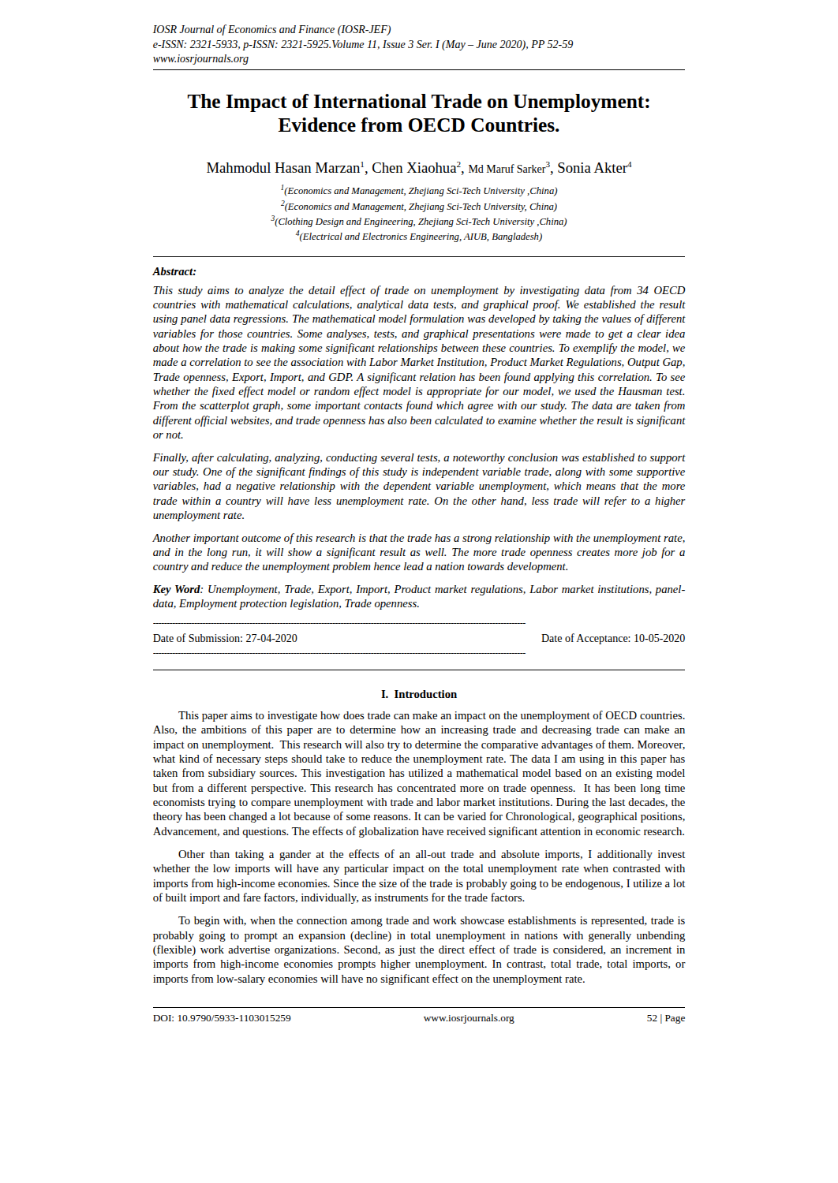IOSR Journal of Economics and Finance (IOSR-JEF)
e-ISSN: 2321-5933, p-ISSN: 2321-5925.Volume 11, Issue 3 Ser. I (May – June 2020), PP 52-59
www.iosrjournals.org
The Impact of International Trade on Unemployment: Evidence from OECD Countries.
Mahmodul Hasan Marzan1, Chen Xiaohua2, Md Maruf Sarker3, Sonia Akter4
1(Economics and Management, Zhejiang Sci-Tech University ,China)
2(Economics and Management, Zhejiang Sci-Tech University, China)
3(Clothing Design and Engineering, Zhejiang Sci-Tech University ,China)
4(Electrical and Electronics Engineering, AIUB, Bangladesh)
Abstract:
This study aims to analyze the detail effect of trade on unemployment by investigating data from 34 OECD countries with mathematical calculations, analytical data tests, and graphical proof. We established the result using panel data regressions. The mathematical model formulation was developed by taking the values of different variables for those countries. Some analyses, tests, and graphical presentations were made to get a clear idea about how the trade is making some significant relationships between these countries. To exemplify the model, we made a correlation to see the association with Labor Market Institution, Product Market Regulations, Output Gap, Trade openness, Export, Import, and GDP. A significant relation has been found applying this correlation. To see whether the fixed effect model or random effect model is appropriate for our model, we used the Hausman test. From the scatterplot graph, some important contacts found which agree with our study. The data are taken from different official websites, and trade openness has also been calculated to examine whether the result is significant or not.
Finally, after calculating, analyzing, conducting several tests, a noteworthy conclusion was established to support our study. One of the significant findings of this study is independent variable trade, along with some supportive variables, had a negative relationship with the dependent variable unemployment, which means that the more trade within a country will have less unemployment rate. On the other hand, less trade will refer to a higher unemployment rate.
Another important outcome of this research is that the trade has a strong relationship with the unemployment rate, and in the long run, it will show a significant result as well. The more trade openness creates more job for a country and reduce the unemployment problem hence lead a nation towards development.
Key Word: Unemployment, Trade, Export, Import, Product market regulations, Labor market institutions, panel-data, Employment protection legislation, Trade openness.
---------------------------------------------------------------------------------------------------------------------------------------
Date of Submission: 27-04-2020 Date of Acceptance: 10-05-2020
---------------------------------------------------------------------------------------------------------------------------------------
I. Introduction
This paper aims to investigate how does trade can make an impact on the unemployment of OECD countries. Also, the ambitions of this paper are to determine how an increasing trade and decreasing trade can make an impact on unemployment. This research will also try to determine the comparative advantages of them. Moreover, what kind of necessary steps should take to reduce the unemployment rate. The data I am using in this paper has taken from subsidiary sources. This investigation has utilized a mathematical model based on an existing model but from a different perspective. This research has concentrated more on trade openness. It has been long time economists trying to compare unemployment with trade and labor market institutions. During the last decades, the theory has been changed a lot because of some reasons. It can be varied for Chronological, geographical positions, Advancement, and questions. The effects of globalization have received significant attention in economic research.
Other than taking a gander at the effects of an all-out trade and absolute imports, I additionally invest whether the low imports will have any particular impact on the total unemployment rate when contrasted with imports from high-income economies. Since the size of the trade is probably going to be endogenous, I utilize a lot of built import and fare factors, individually, as instruments for the trade factors.
To begin with, when the connection among trade and work showcase establishments is represented, trade is probably going to prompt an expansion (decline) in total unemployment in nations with generally unbending (flexible) work advertise organizations. Second, as just the direct effect of trade is considered, an increment in imports from high-income economies prompts higher unemployment. In contrast, total trade, total imports, or imports from low-salary economies will have no significant effect on the unemployment rate.
DOI: 10.9790/5933-1103015259 www.iosrjournals.org 52 | Page